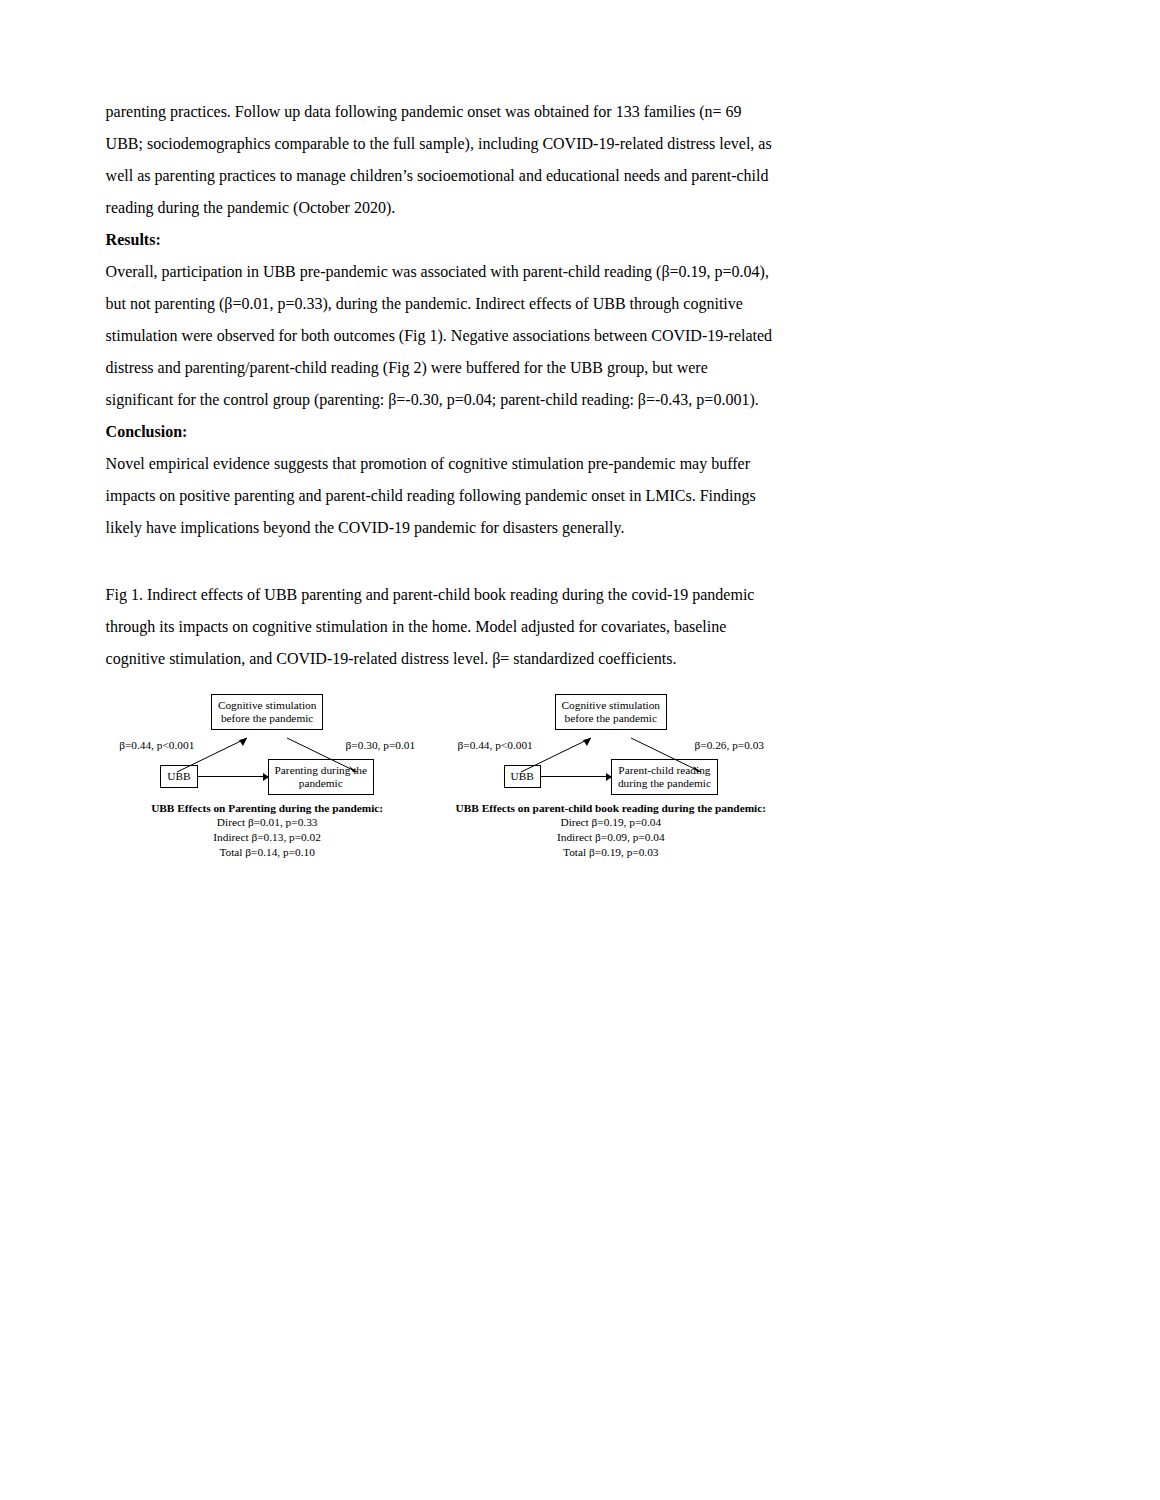parenting practices. Follow up data following pandemic onset was obtained for 133 families (n= 69 UBB; sociodemographics comparable to the full sample), including COVID-19-related distress level, as well as parenting practices to manage children’s socioemotional and educational needs and parent-child reading during the pandemic (October 2020).
Results:
Overall, participation in UBB pre-pandemic was associated with parent-child reading (β=0.19, p=0.04), but not parenting (β=0.01, p=0.33), during the pandemic. Indirect effects of UBB through cognitive stimulation were observed for both outcomes (Fig 1). Negative associations between COVID-19-related distress and parenting/parent-child reading (Fig 2) were buffered for the UBB group, but were significant for the control group (parenting: β=-0.30, p=0.04; parent-child reading: β=-0.43, p=0.001).
Conclusion:
Novel empirical evidence suggests that promotion of cognitive stimulation pre-pandemic may buffer impacts on positive parenting and parent-child reading following pandemic onset in LMICs. Findings likely have implications beyond the COVID-19 pandemic for disasters generally.
Fig 1. Indirect effects of UBB parenting and parent-child book reading during the covid-19 pandemic through its impacts on cognitive stimulation in the home. Model adjusted for covariates, baseline cognitive stimulation, and COVID-19-related distress level. β= standardized coefficients.
Cognitive stimulation
before the pandemic
β=0.44, p<0.001 β=0.30, p=0.01
UBB Parenting during the
pandemic
UBB Effects on Parenting during the pandemic:
Direct β=0.01, p=0.33
Indirect β=0.13, p=0.02
Total β=0.14, p=0.10
Cognitive stimulation
before the pandemic
β=0.44, p<0.001 β=0.26, p=0.03
UBB Parent-child reading
during the pandemic
UBB Effects on parent-child book reading during the pandemic:
Direct β=0.19, p=0.04
Indirect β=0.09, p=0.04
Total β=0.19, p=0.03